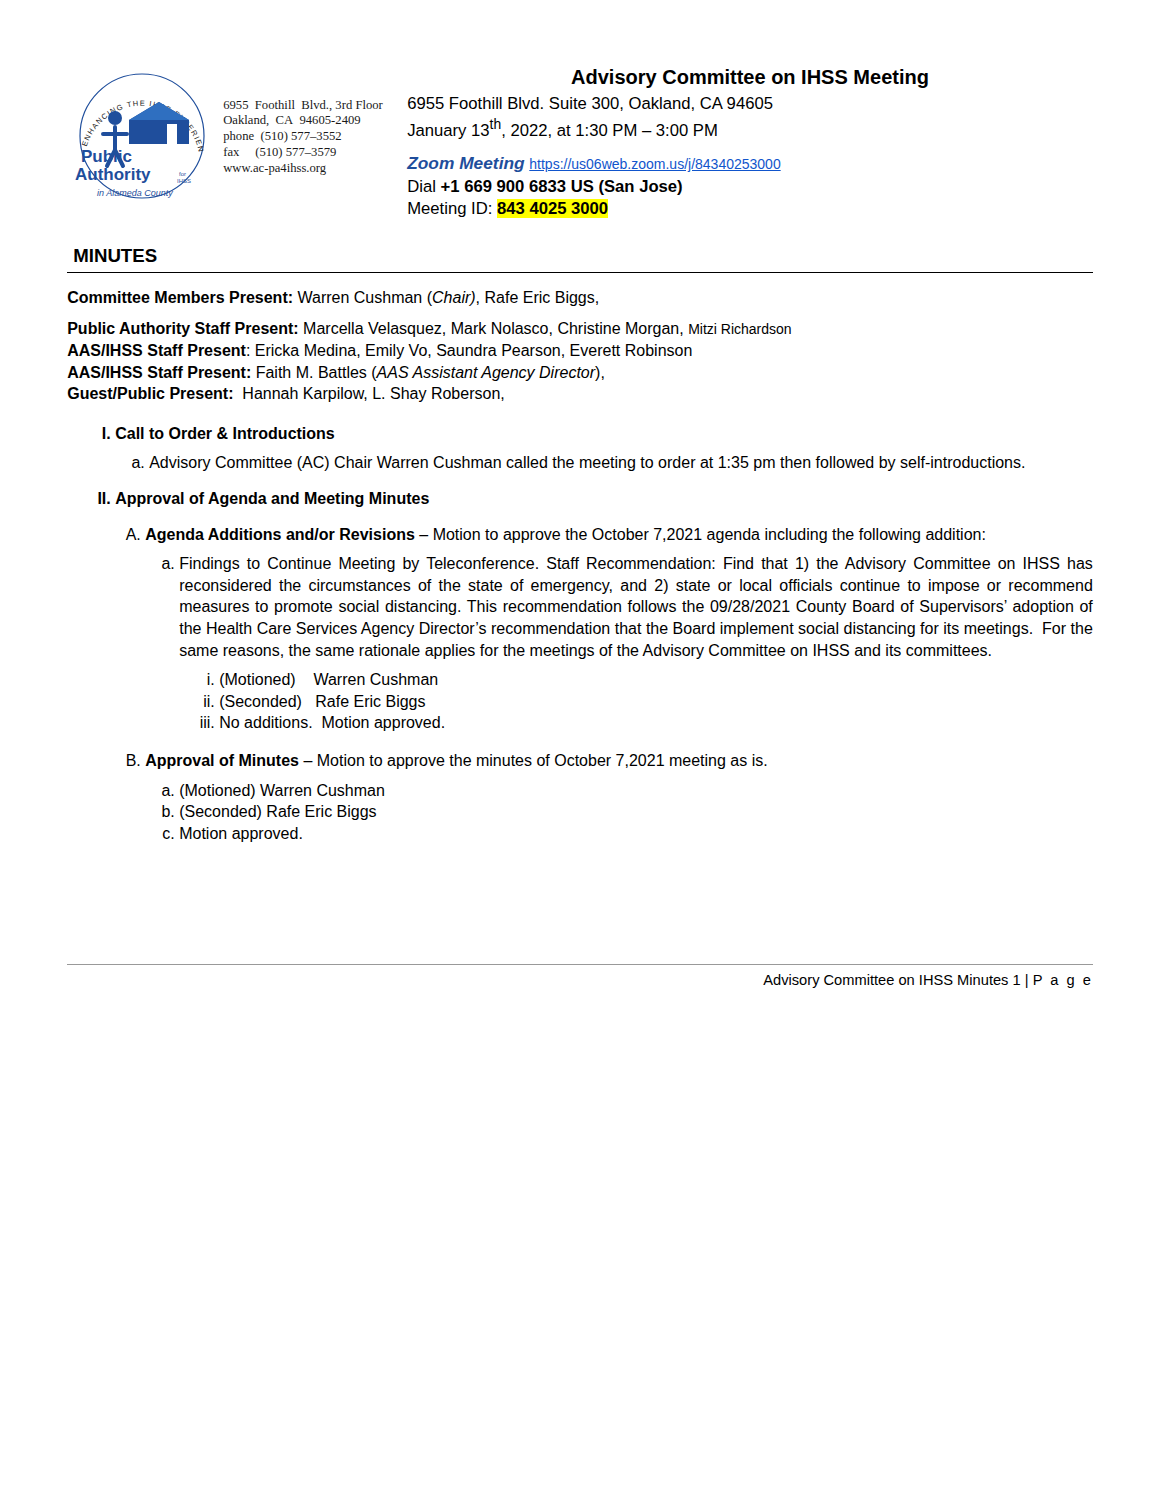ENHANCING THE IHSS EXPERIENCE Public Authority for IHSS in Alameda County
6955 Foothill Blvd., 3rd Floor
Oakland, CA 94605-2409
phone (510) 577–3552
fax (510) 577–3579
www.ac-pa4ihss.org
Advisory Committee on IHSS Meeting
6955 Foothill Blvd. Suite 300, Oakland, CA 94605
January 13th, 2022, at 1:30 PM – 3:00 PM
Zoom Meeting https://us06web.zoom.us/j/84340253000
Dial +1 669 900 6833 US (San Jose)
Meeting ID: 843 4025 3000
MINUTES
Committee Members Present: Warren Cushman (Chair), Rafe Eric Biggs,
Public Authority Staff Present: Marcella Velasquez, Mark Nolasco, Christine Morgan, Mitzi Richardson
AAS/IHSS Staff Present: Ericka Medina, Emily Vo, Saundra Pearson, Everett Robinson
AAS/IHSS Staff Present: Faith M. Battles (AAS Assistant Agency Director),
Guest/Public Present: Hannah Karpilow, L. Shay Roberson,
Call to Order & Introductions
Advisory Committee (AC) Chair Warren Cushman called the meeting to order at 1:35 pm then followed by self-introductions.
Approval of Agenda and Meeting Minutes
Agenda Additions and/or Revisions – Motion to approve the October 7,2021 agenda including the following addition:
Findings to Continue Meeting by Teleconference. Staff Recommendation: Find that 1) the Advisory Committee on IHSS has reconsidered the circumstances of the state of emergency, and 2) state or local officials continue to impose or recommend measures to promote social distancing. This recommendation follows the 09/28/2021 County Board of Supervisors’ adoption of the Health Care Services Agency Director’s recommendation that the Board implement social distancing for its meetings. For the same reasons, the same rationale applies for the meetings of the Advisory Committee on IHSS and its committees.
(Motioned) Warren Cushman
(Seconded) Rafe Eric Biggs
No additions. Motion approved.
Approval of Minutes – Motion to approve the minutes of October 7,2021 meeting as is.
(Motioned) Warren Cushman
(Seconded) Rafe Eric Biggs
Motion approved.
Advisory Committee on IHSS Minutes 1 | P a g e